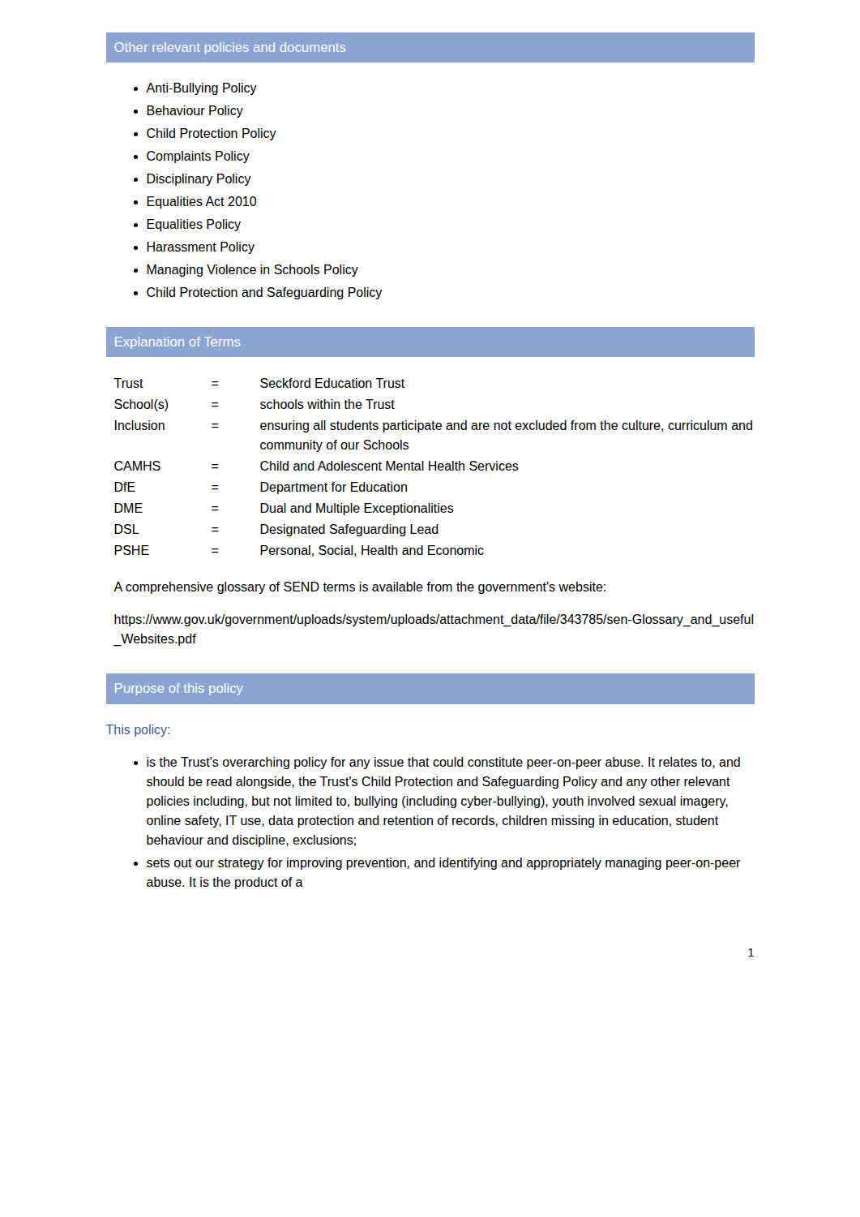Other relevant policies and documents
Anti-Bullying Policy
Behaviour Policy
Child Protection Policy
Complaints Policy
Disciplinary Policy
Equalities Act 2010
Equalities Policy
Harassment Policy
Managing Violence in Schools Policy
Child Protection and Safeguarding Policy
Explanation of Terms
| Trust | = | Seckford Education Trust |
| School(s) | = | schools within the Trust |
| Inclusion | = | ensuring all students participate and are not excluded from the culture, curriculum and community of our Schools |
| CAMHS | = | Child and Adolescent Mental Health Services |
| DfE | = | Department for Education |
| DME | = | Dual and Multiple Exceptionalities |
| DSL | = | Designated Safeguarding Lead |
| PSHE | = | Personal, Social, Health and Economic |
A comprehensive glossary of SEND terms is available from the government's website:
https://www.gov.uk/government/uploads/system/uploads/attachment_data/file/343785/sen-Glossary_and_useful_Websites.pdf
Purpose of this policy
This policy:
is the Trust's overarching policy for any issue that could constitute peer-on-peer abuse. It relates to, and should be read alongside, the Trust's Child Protection and Safeguarding Policy and any other relevant policies including, but not limited to, bullying (including cyber-bullying), youth involved sexual imagery, online safety, IT use, data protection and retention of records, children missing in education, student behaviour and discipline, exclusions;
sets out our strategy for improving prevention, and identifying and appropriately managing peer-on-peer abuse. It is the product of a
1